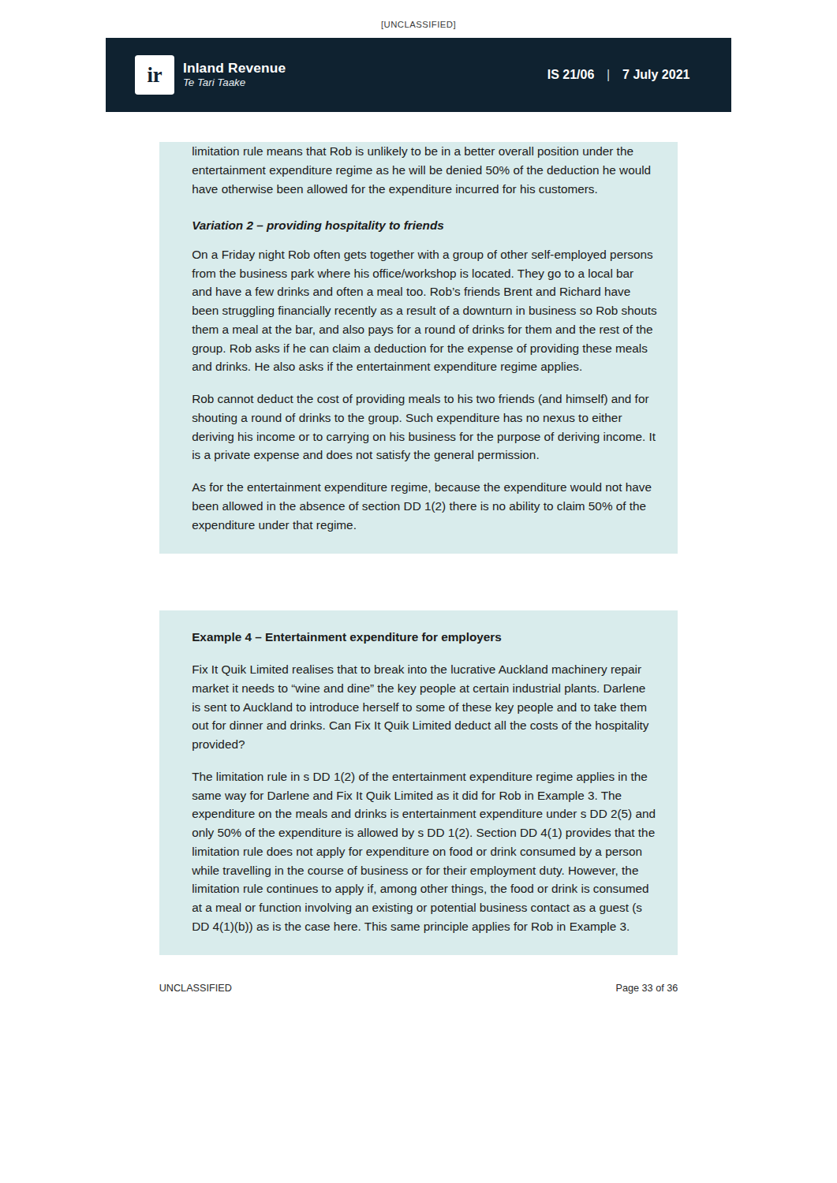[UNCLASSIFIED]
ir
Inland Revenue
Te Tari Taake
IS 21/06 | 7 July 2021
limitation rule means that Rob is unlikely to be in a better overall position under the entertainment expenditure regime as he will be denied 50% of the deduction he would have otherwise been allowed for the expenditure incurred for his customers.
Variation 2 – providing hospitality to friends
On a Friday night Rob often gets together with a group of other self-employed persons from the business park where his office/workshop is located. They go to a local bar and have a few drinks and often a meal too. Rob’s friends Brent and Richard have been struggling financially recently as a result of a downturn in business so Rob shouts them a meal at the bar, and also pays for a round of drinks for them and the rest of the group. Rob asks if he can claim a deduction for the expense of providing these meals and drinks. He also asks if the entertainment expenditure regime applies.
Rob cannot deduct the cost of providing meals to his two friends (and himself) and for shouting a round of drinks to the group. Such expenditure has no nexus to either deriving his income or to carrying on his business for the purpose of deriving income. It is a private expense and does not satisfy the general permission.
As for the entertainment expenditure regime, because the expenditure would not have been allowed in the absence of section DD 1(2) there is no ability to claim 50% of the expenditure under that regime.
Example 4 – Entertainment expenditure for employers
Fix It Quik Limited realises that to break into the lucrative Auckland machinery repair market it needs to “wine and dine” the key people at certain industrial plants. Darlene is sent to Auckland to introduce herself to some of these key people and to take them out for dinner and drinks. Can Fix It Quik Limited deduct all the costs of the hospitality provided?
The limitation rule in s DD 1(2) of the entertainment expenditure regime applies in the same way for Darlene and Fix It Quik Limited as it did for Rob in Example 3. The expenditure on the meals and drinks is entertainment expenditure under s DD 2(5) and only 50% of the expenditure is allowed by s DD 1(2). Section DD 4(1) provides that the limitation rule does not apply for expenditure on food or drink consumed by a person while travelling in the course of business or for their employment duty. However, the limitation rule continues to apply if, among other things, the food or drink is consumed at a meal or function involving an existing or potential business contact as a guest (s DD 4(1)(b)) as is the case here. This same principle applies for Rob in Example 3.
UNCLASSIFIED
Page 33 of 36